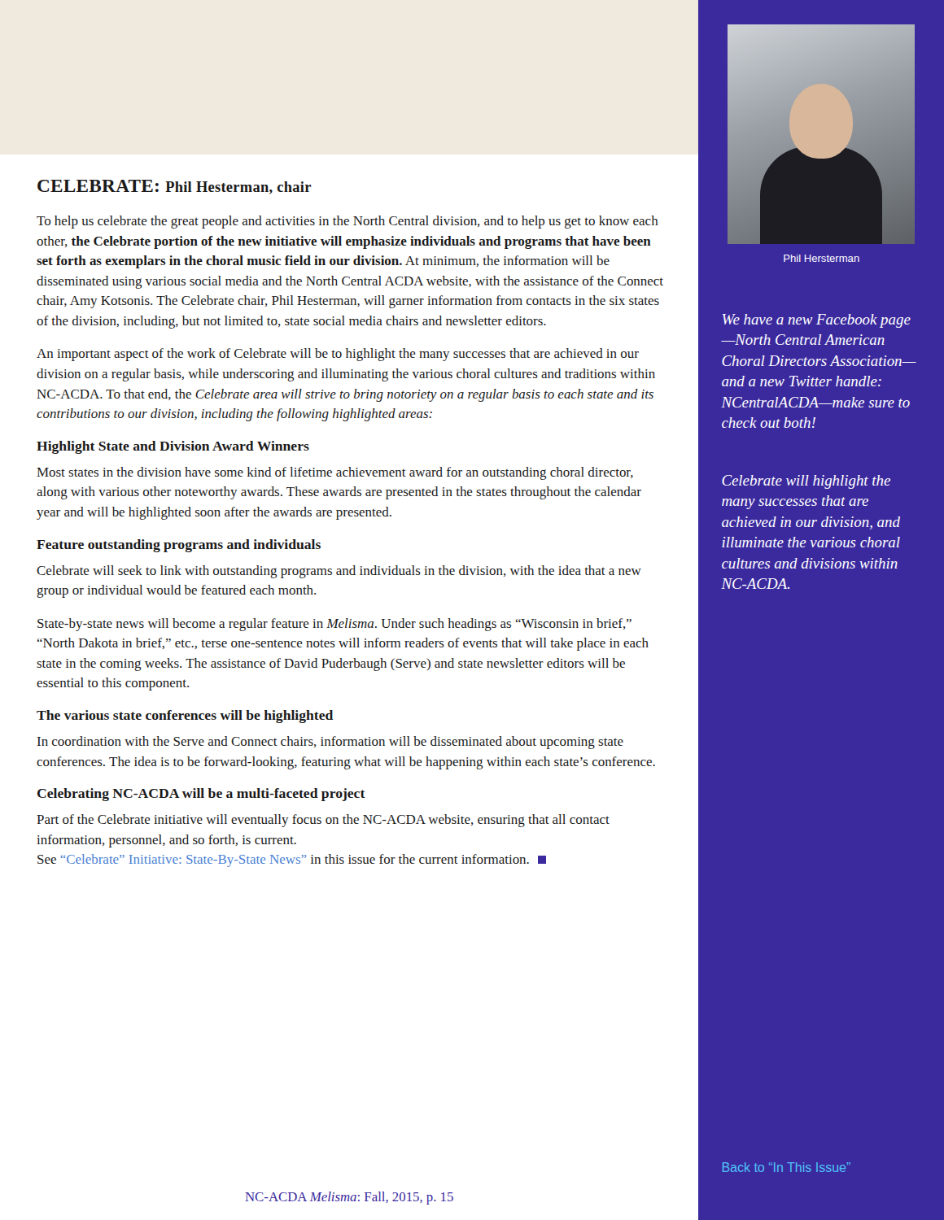Phil Hersterman
We have a new Facebook page—North Central American Choral Directors Association—and a new Twitter handle: NCentralACDA—make sure to check out both!
Celebrate will highlight the many successes that are achieved in our division, and illuminate the various choral cultures and divisions within NC-ACDA.
Back to “In This Issue”
CELEBRATE: Phil Hesterman, chair
To help us celebrate the great people and activities in the North Central division, and to help us get to know each other, the Celebrate portion of the new initiative will emphasize individuals and programs that have been set forth as exemplars in the choral music field in our division. At minimum, the information will be disseminated using various social media and the North Central ACDA website, with the assistance of the Connect chair, Amy Kotsonis. The Celebrate chair, Phil Hesterman, will garner information from contacts in the six states of the division, including, but not limited to, state social media chairs and newsletter editors.
An important aspect of the work of Celebrate will be to highlight the many successes that are achieved in our division on a regular basis, while underscoring and illuminating the various choral cultures and traditions within NC-ACDA. To that end, the Celebrate area will strive to bring notoriety on a regular basis to each state and its contributions to our division, including the following highlighted areas:
Highlight State and Division Award Winners
Most states in the division have some kind of lifetime achievement award for an outstanding choral director, along with various other noteworthy awards. These awards are presented in the states throughout the calendar year and will be highlighted soon after the awards are presented.
Feature outstanding programs and individuals
Celebrate will seek to link with outstanding programs and individuals in the division, with the idea that a new group or individual would be featured each month.
State-by-state news will become a regular feature in Melisma. Under such headings as “Wisconsin in brief,” “North Dakota in brief,” etc., terse one-sentence notes will inform readers of events that will take place in each state in the coming weeks. The assistance of David Puderbaugh (Serve) and state newsletter editors will be essential to this component.
The various state conferences will be highlighted
In coordination with the Serve and Connect chairs, information will be disseminated about upcoming state conferences. The idea is to be forward-looking, featuring what will be happening within each state’s conference.
Celebrating NC-ACDA will be a multi-faceted project
Part of the Celebrate initiative will eventually focus on the NC-ACDA website, ensuring that all contact information, personnel, and so forth, is current.
See “Celebrate” Initiative: State-By-State News” in this issue for the current information.
NC-ACDA Melisma: Fall, 2015, p. 15